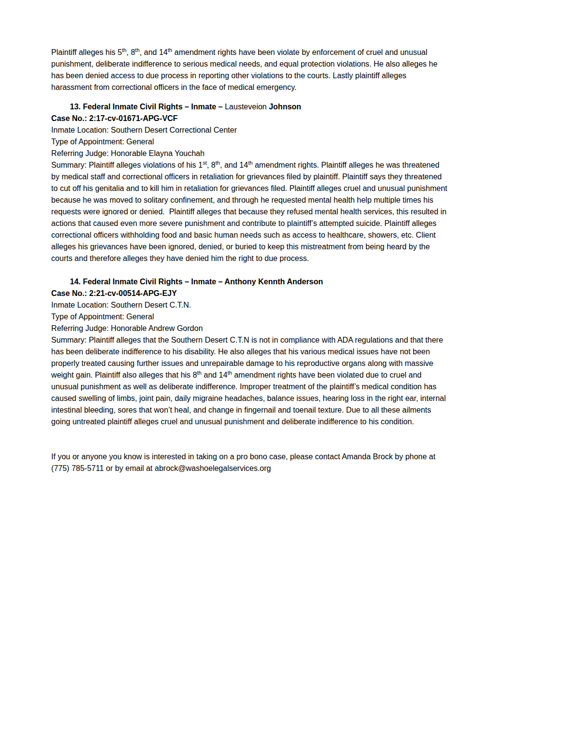Plaintiff alleges his 5th, 8th, and 14th amendment rights have been violate by enforcement of cruel and unusual punishment, deliberate indifference to serious medical needs, and equal protection violations. He also alleges he has been denied access to due process in reporting other violations to the courts. Lastly plaintiff alleges harassment from correctional officers in the face of medical emergency.
13. Federal Inmate Civil Rights – Inmate – Lausteveion Johnson
Case No.: 2:17-cv-01671-APG-VCF
Inmate Location: Southern Desert Correctional Center
Type of Appointment: General
Referring Judge: Honorable Elayna Youchah
Summary: Plaintiff alleges violations of his 1st, 8th, and 14th amendment rights. Plaintiff alleges he was threatened by medical staff and correctional officers in retaliation for grievances filed by plaintiff. Plaintiff says they threatened to cut off his genitalia and to kill him in retaliation for grievances filed. Plaintiff alleges cruel and unusual punishment because he was moved to solitary confinement, and through he requested mental health help multiple times his requests were ignored or denied. Plaintiff alleges that because they refused mental health services, this resulted in actions that caused even more severe punishment and contribute to plaintiff’s attempted suicide. Plaintiff alleges correctional officers withholding food and basic human needs such as access to healthcare, showers, etc. Client alleges his grievances have been ignored, denied, or buried to keep this mistreatment from being heard by the courts and therefore alleges they have denied him the right to due process.
14. Federal Inmate Civil Rights – Inmate – Anthony Kennth Anderson
Case No.: 2:21-cv-00514-APG-EJY
Inmate Location: Southern Desert C.T.N.
Type of Appointment: General
Referring Judge: Honorable Andrew Gordon
Summary: Plaintiff alleges that the Southern Desert C.T.N is not in compliance with ADA regulations and that there has been deliberate indifference to his disability. He also alleges that his various medical issues have not been properly treated causing further issues and unrepairable damage to his reproductive organs along with massive weight gain. Plaintiff also alleges that his 8th and 14th amendment rights have been violated due to cruel and unusual punishment as well as deliberate indifference. Improper treatment of the plaintiff’s medical condition has caused swelling of limbs, joint pain, daily migraine headaches, balance issues, hearing loss in the right ear, internal intestinal bleeding, sores that won’t heal, and change in fingernail and toenail texture. Due to all these ailments going untreated plaintiff alleges cruel and unusual punishment and deliberate indifference to his condition.
If you or anyone you know is interested in taking on a pro bono case, please contact Amanda Brock by phone at (775) 785-5711 or by email at abrock@washoelegalservices.org